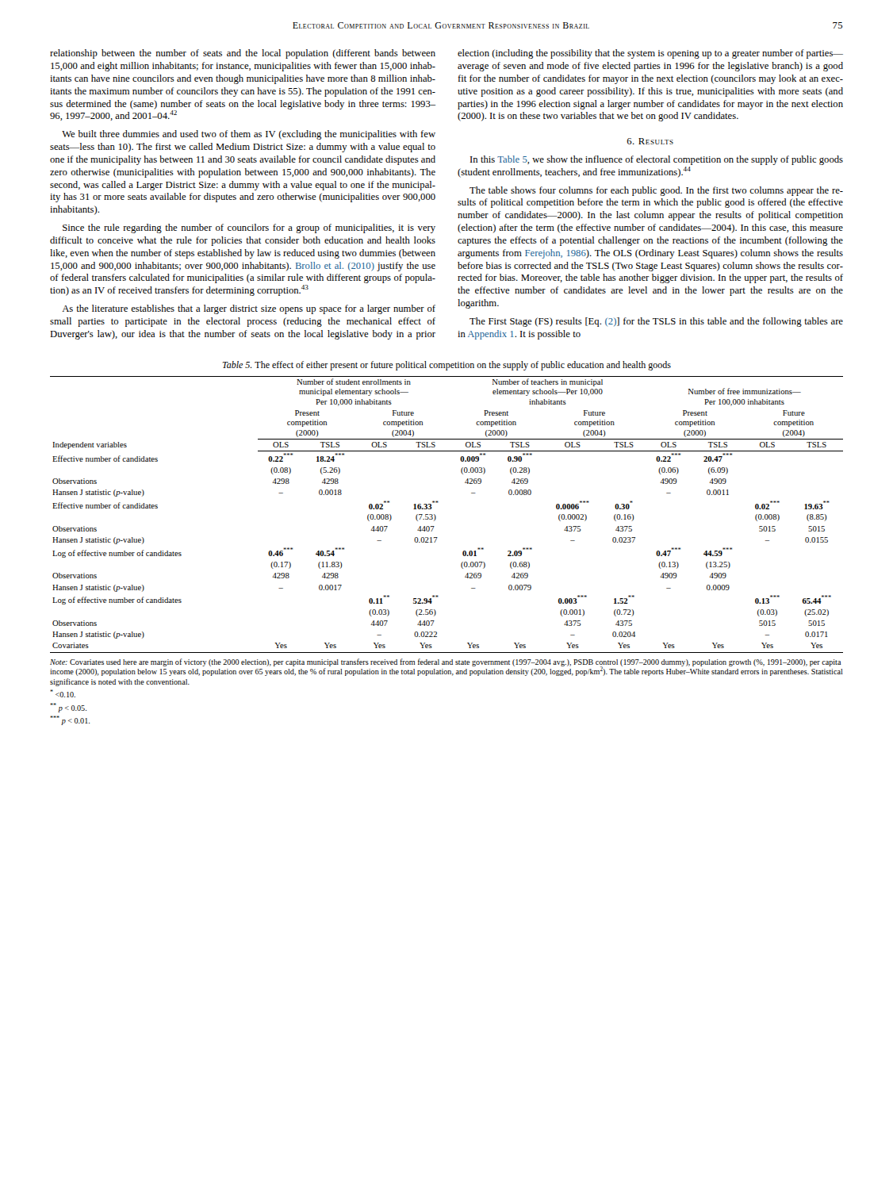Electoral Competition and Local Government Responsiveness in Brazil
75
relationship between the number of seats and the local population (different bands between 15,000 and eight million inhabitants; for instance, municipalities with fewer than 15,000 inhabitants can have nine councilors and even though municipalities have more than 8 million inhabitants the maximum number of councilors they can have is 55). The population of the 1991 census determined the (same) number of seats on the local legislative body in three terms: 1993–96, 1997–2000, and 2001–04.42
We built three dummies and used two of them as IV (excluding the municipalities with few seats—less than 10). The first we called Medium District Size: a dummy with a value equal to one if the municipality has between 11 and 30 seats available for council candidate disputes and zero otherwise (municipalities with population between 15,000 and 900,000 inhabitants). The second, was called a Larger District Size: a dummy with a value equal to one if the municipality has 31 or more seats available for disputes and zero otherwise (municipalities over 900,000 inhabitants).
Since the rule regarding the number of councilors for a group of municipalities, it is very difficult to conceive what the rule for policies that consider both education and health looks like, even when the number of steps established by law is reduced using two dummies (between 15,000 and 900,000 inhabitants; over 900,000 inhabitants). Brollo et al. (2010) justify the use of federal transfers calculated for municipalities (a similar rule with different groups of population) as an IV of received transfers for determining corruption.43
As the literature establishes that a larger district size opens up space for a larger number of small parties to participate in the electoral process (reducing the mechanical effect of Duverger's law), our idea is that the number of seats on the local legislative body in a prior election (including the possibility that the system is opening up to a greater number of parties—average of seven and mode of five elected parties in 1996 for the legislative branch) is a good fit for the number of candidates for mayor in the next election (councilors may look at an executive position as a good career possibility). If this is true, municipalities with more seats (and parties) in the 1996 election signal a larger number of candidates for mayor in the next election (2000). It is on these two variables that we bet on good IV candidates.
6. Results
In this Table 5, we show the influence of electoral competition on the supply of public goods (student enrollments, teachers, and free immunizations).44
The table shows four columns for each public good. In the first two columns appear the results of political competition before the term in which the public good is offered (the effective number of candidates—2000). In the last column appear the results of political competition (election) after the term (the effective number of candidates—2004). In this case, this measure captures the effects of a potential challenger on the reactions of the incumbent (following the arguments from Ferejohn, 1986). The OLS (Ordinary Least Squares) column shows the results before bias is corrected and the TSLS (Two Stage Least Squares) column shows the results corrected for bias. Moreover, the table has another bigger division. In the upper part, the results of the effective number of candidates are level and in the lower part the results are on the logarithm.
The First Stage (FS) results [Eq. (2)] for the TSLS in this table and the following tables are in Appendix 1. It is possible to
Table 5. The effect of either present or future political competition on the supply of public education and health goods
| Independent variables | Number of student enrollments in municipal elementary schools— Per 10,000 inhabitants | Number of teachers in municipal elementary schools—Per 10,000 inhabitants | Number of free immunizations— Per 100,000 inhabitants |
| --- | --- | --- | --- |
| Present competition (2000) | Future competition (2004) | Present competition (2000) | Future competition (2004) | Present competition (2000) | Future competition (2004) |
| OLS | TSLS | OLS | TSLS | OLS | TSLS | OLS | TSLS | OLS | TSLS | OLS | TSLS |
| Effective number of candidates | 0.22 *** | 18.24 *** | | | 0.009 ** | 0.90 *** | | | 0.22 *** | 20.47 *** | | |
| | (0.08) | (5.26) | | | (0.003) | (0.28) | | | (0.06) | (6.09) | | |
| Observations | 4298 | 4298 | | | 4269 | 4269 | | | 4909 | 4909 | | |
| Hansen J statistic ( p -value) | – | 0.0018 | | | – | 0.0080 | | | – | 0.0011 | | |
| Effective number of candidates | | | 0.02 ** | 16.33 ** | | | 0.0006 *** | 0.30 * | | | 0.02 *** | 19.63 ** |
| | | | (0.008) | (7.53) | | | (0.0002) | (0.16) | | | (0.008) | (8.85) |
| Observations | | | 4407 | 4407 | | | 4375 | 4375 | | | 5015 | 5015 |
| Hansen J statistic ( p -value) | | | – | 0.0217 | | | – | 0.0237 | | | – | 0.0155 |
| Log of effective number of candidates | 0.46 *** | 40.54 *** | | | 0.01 ** | 2.09 *** | | | 0.47 *** | 44.59 *** | | |
| | (0.17) | (11.83) | | | (0.007) | (0.68) | | | (0.13) | (13.25) | | |
| Observations | 4298 | 4298 | | | 4269 | 4269 | | | 4909 | 4909 | | |
| Hansen J statistic ( p -value) | – | 0.0017 | | | – | 0.0079 | | | – | 0.0009 | | |
| Log of effective number of candidates | | | 0.11 ** | 52.94 ** | | | 0.003 *** | 1.52 ** | | | 0.13 *** | 65.44 *** |
| | | | (0.03) | (2.56) | | | (0.001) | (0.72) | | | (0.03) | (25.02) |
| Observations | | | 4407 | 4407 | | | 4375 | 4375 | | | 5015 | 5015 |
| Hansen J statistic ( p -value) | | | – | 0.0222 | | | – | 0.0204 | | | – | 0.0171 |
| Covariates | Yes | Yes | Yes | Yes | Yes | Yes | Yes | Yes | Yes | Yes | Yes | Yes |
Note: Covariates used here are margin of victory (the 2000 election), per capita municipal transfers received from federal and state government (1997–2004 avg.), PSDB control (1997–2000 dummy), population growth (%, 1991–2000), per capita income (2000), population below 15 years old, population over 65 years old, the % of rural population in the total population, and population density (200, logged, pop/km2). The table reports Huber–White standard errors in parentheses. Statistical significance is noted with the conventional.
* <0.10.
** p < 0.05.
*** p < 0.01.